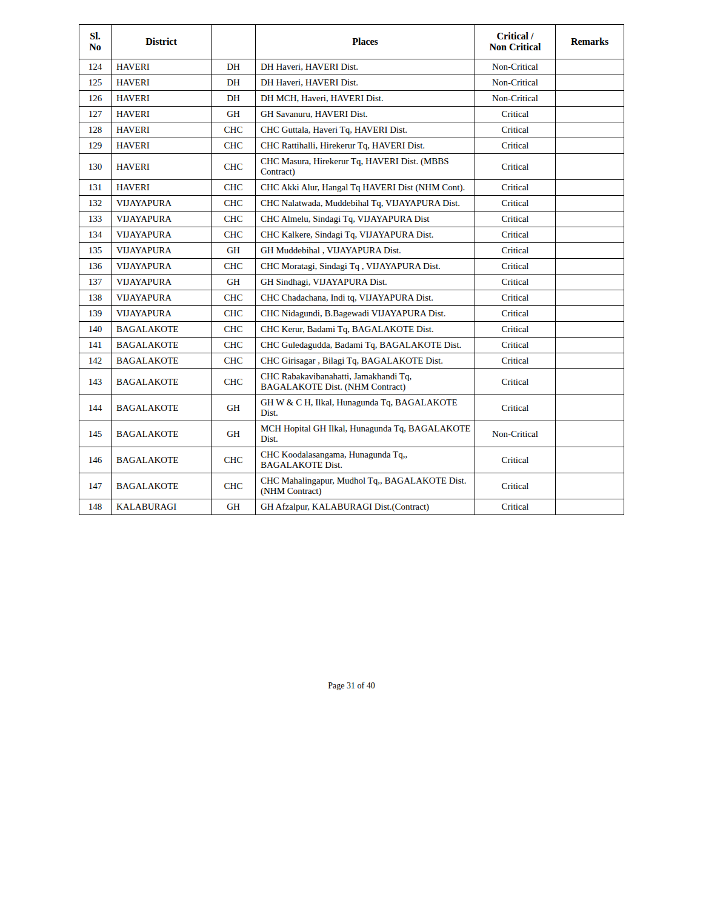| Sl. No | District | | Places | Critical / Non Critical | Remarks |
| --- | --- | --- | --- | --- | --- |
| 124 | HAVERI | DH | DH Haveri, HAVERI Dist. | Non-Critical | |
| 125 | HAVERI | DH | DH Haveri, HAVERI Dist. | Non-Critical | |
| 126 | HAVERI | DH | DH MCH, Haveri, HAVERI Dist. | Non-Critical | |
| 127 | HAVERI | GH | GH Savanuru, HAVERI Dist. | Critical | |
| 128 | HAVERI | CHC | CHC Guttala, Haveri Tq, HAVERI Dist. | Critical | |
| 129 | HAVERI | CHC | CHC Rattihalli, Hirekerur Tq, HAVERI Dist. | Critical | |
| 130 | HAVERI | CHC | CHC Masura, Hirekerur Tq, HAVERI Dist. (MBBS Contract) | Critical | |
| 131 | HAVERI | CHC | CHC Akki Alur, Hangal Tq HAVERI Dist (NHM Cont). | Critical | |
| 132 | VIJAYAPURA | CHC | CHC Nalatwada, Muddebihal Tq, VIJAYAPURA Dist. | Critical | |
| 133 | VIJAYAPURA | CHC | CHC Almelu, Sindagi Tq, VIJAYAPURA Dist | Critical | |
| 134 | VIJAYAPURA | CHC | CHC Kalkere, Sindagi Tq, VIJAYAPURA Dist. | Critical | |
| 135 | VIJAYAPURA | GH | GH Muddebihal , VIJAYAPURA Dist. | Critical | |
| 136 | VIJAYAPURA | CHC | CHC Moratagi, Sindagi Tq , VIJAYAPURA Dist. | Critical | |
| 137 | VIJAYAPURA | GH | GH Sindhagi, VIJAYAPURA Dist. | Critical | |
| 138 | VIJAYAPURA | CHC | CHC Chadachana, Indi tq, VIJAYAPURA Dist. | Critical | |
| 139 | VIJAYAPURA | CHC | CHC Nidagundi, B.Bagewadi VIJAYAPURA Dist. | Critical | |
| 140 | BAGALAKOTE | CHC | CHC Kerur, Badami Tq, BAGALAKOTE Dist. | Critical | |
| 141 | BAGALAKOTE | CHC | CHC Guledagudda, Badami Tq, BAGALAKOTE Dist. | Critical | |
| 142 | BAGALAKOTE | CHC | CHC Girisagar , Bilagi Tq, BAGALAKOTE Dist. | Critical | |
| 143 | BAGALAKOTE | CHC | CHC Rabakavibanahatti, Jamakhandi Tq, BAGALAKOTE Dist. (NHM Contract) | Critical | |
| 144 | BAGALAKOTE | GH | GH W & C H, Ilkal, Hunagunda Tq, BAGALAKOTE Dist. | Critical | |
| 145 | BAGALAKOTE | GH | MCH Hopital GH Ilkal, Hunagunda Tq, BAGALAKOTE Dist. | Non-Critical | |
| 146 | BAGALAKOTE | CHC | CHC Koodalasangama, Hunagunda Tq,, BAGALAKOTE Dist. | Critical | |
| 147 | BAGALAKOTE | CHC | CHC Mahalingapur, Mudhol Tq,, BAGALAKOTE Dist. (NHM Contract) | Critical | |
| 148 | KALABURAGI | GH | GH Afzalpur, KALABURAGI Dist.(Contract) | Critical | |
Page 31 of 40